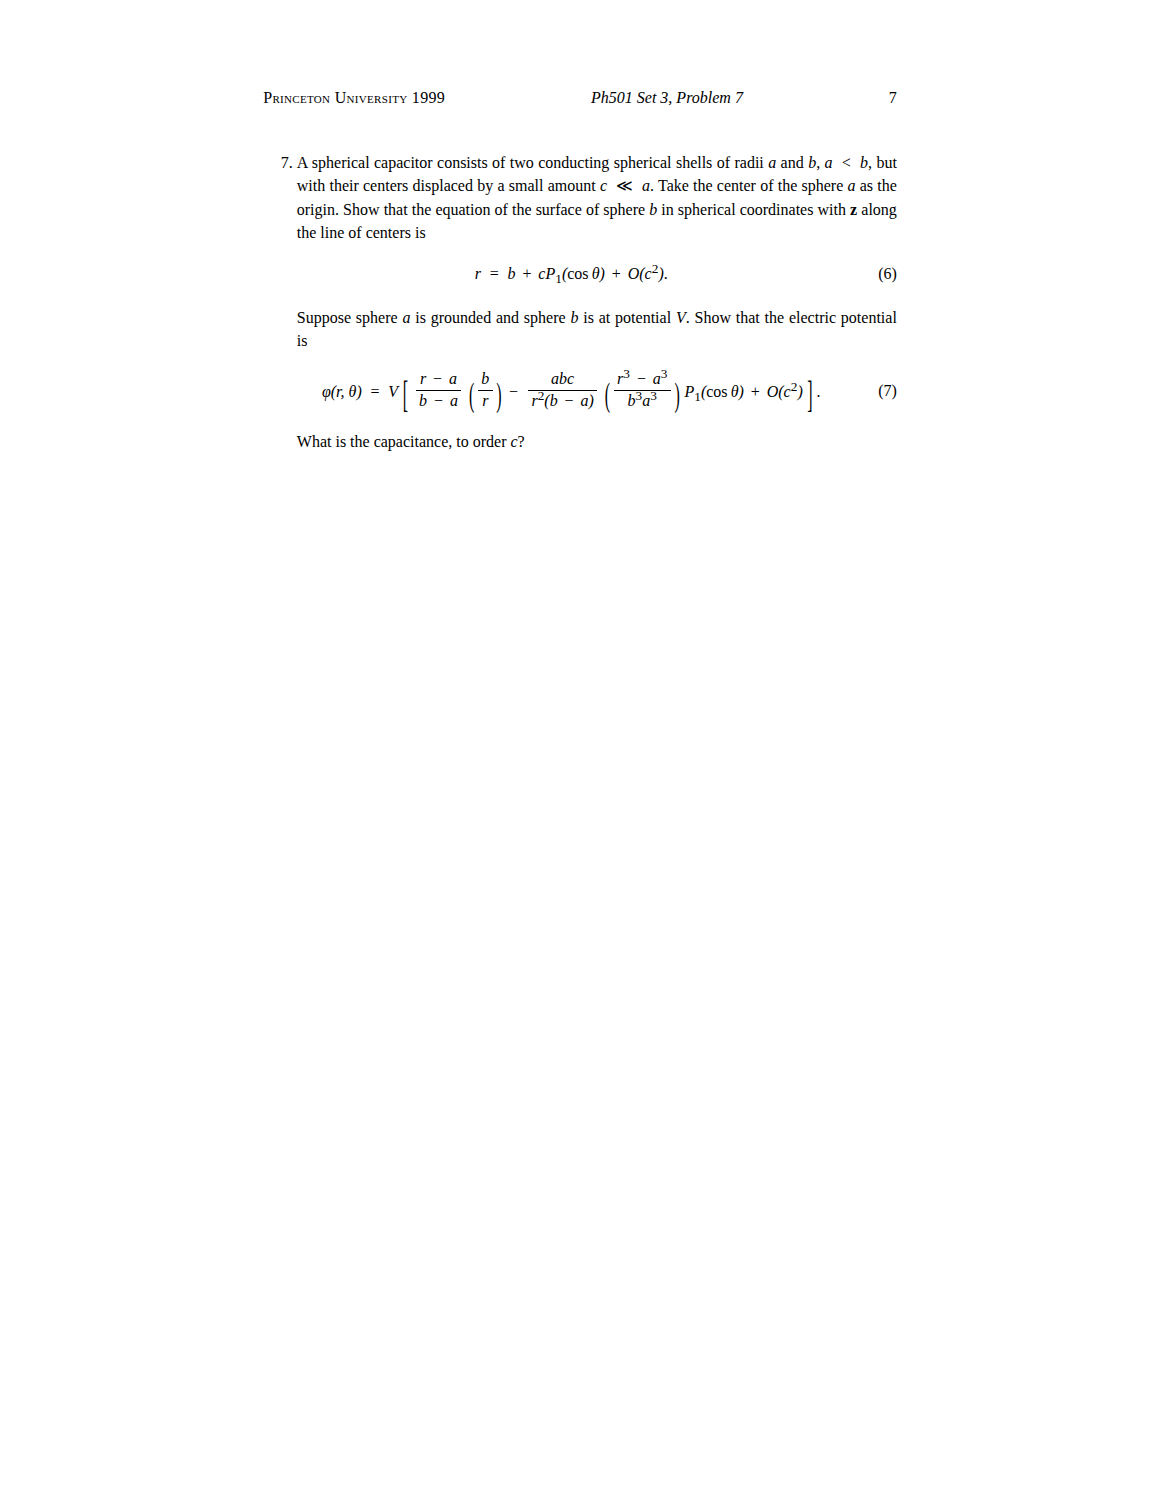Princeton University 1999 Ph501 Set 3, Problem 7 7
7.
A spherical capacitor consists of two conducting spherical shells of radii a and b, a < b, but with their centers displaced by a small amount c ≪ a. Take the center of the sphere a as the origin. Show that the equation of the surface of sphere b in spherical coordinates with z along the line of centers is
r = b + cP1(cos θ) + O(c2). (6)
Suppose sphere a is grounded and sphere b is at potential V. Show that the electric potential is
φ(r, θ) = V [ r − a b − a (br) − abc r2(b − a) (r3 − a3 b3a3) P1(cos θ) + O(c2) ] . (7)
What is the capacitance, to order c?